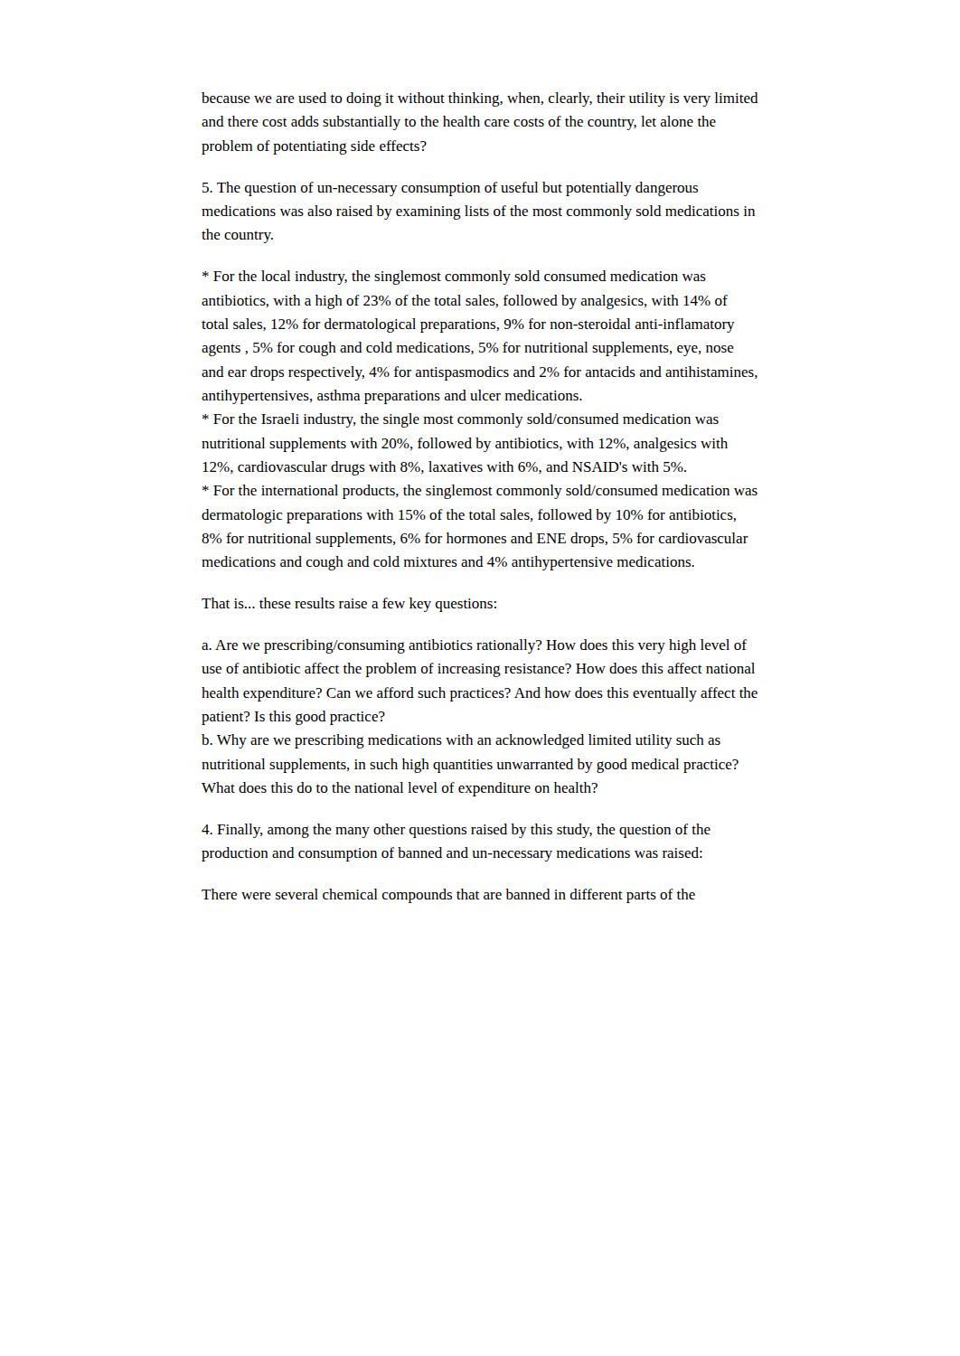because we are used to doing it without thinking, when, clearly, their utility is very limited and there cost adds substantially to the health care costs of the country, let alone the problem of potentiating side effects?
5. The question of un-necessary consumption of useful but potentially dangerous medications was also raised by examining lists of the most commonly sold medications in the country.
* For the local industry, the singlemost commonly sold consumed medication was antibiotics, with a high of 23% of the total sales, followed by analgesics, with 14% of total sales, 12% for dermatological preparations, 9% for non-steroidal anti-inflamatory agents , 5% for cough and cold medications, 5% for nutritional supplements, eye, nose and ear drops respectively, 4% for antispasmodics and 2% for antacids and antihistamines, antihypertensives, asthma preparations and ulcer medications.
* For the Israeli industry, the single most commonly sold/consumed medication was nutritional supplements with 20%, followed by antibiotics, with 12%, analgesics with 12%, cardiovascular drugs with 8%, laxatives with 6%, and NSAID's with 5%.
* For the international products, the singlemost commonly sold/consumed medication was dermatologic preparations with 15% of the total sales, followed by 10% for antibiotics, 8% for nutritional supplements, 6% for hormones and ENE drops, 5% for cardiovascular medications and cough and cold mixtures and 4% antihypertensive medications.
That is... these results raise a few key questions:
a. Are we prescribing/consuming antibiotics rationally? How does this very high level of use of antibiotic affect the problem of increasing resistance? How does this affect national health expenditure? Can we afford such practices? And how does this eventually affect the patient? Is this good practice?
b. Why are we prescribing medications with an acknowledged limited utility such as nutritional supplements, in such high quantities unwarranted by good medical practice? What does this do to the national level of expenditure on health?
4. Finally, among the many other questions raised by this study, the question of the production and consumption of banned and un-necessary medications was raised:
There were several chemical compounds that are banned in different parts of the